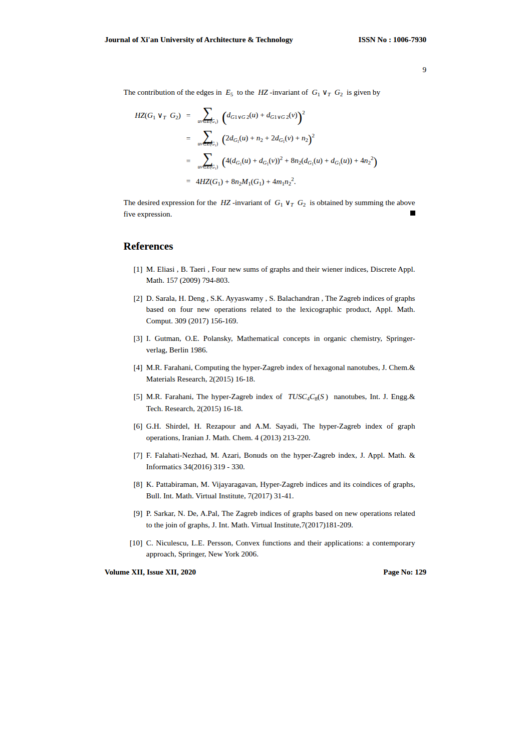Journal of Xi'an University of Architecture & Technology
ISSN No : 1006-7930
9
The contribution of the edges in E5 to the HZ -invariant of G1 ∨T G2 is given by
| HZ ( G 1 ∨ T G 2 ) | = | ∑ uv ∈ E ( G 1 ) ( d G 1∨ G 2 ( u ) + d G 1∨ G 2 ( v ) ) 2 |
| | = | ∑ uv ∈ E ( G 1 ) ( 2 d G 1 ( u ) + n 2 + 2 d G 1 ( v ) + n 2 ) 2 |
| | = | ∑ uv ∈ E ( G 1 ) ( 4( d G 1 ( u ) + d G 1 ( v )) 2 + 8 n 2 ( d G 1 ( u ) + d G 1 ( u )) + 4 n 2 2 ) |
| | = | 4 HZ ( G 1 ) + 8 n 2 M 1 ( G 1 ) + 4 m 1 n 2 2 . |
The desired expression for the HZ -invariant of G1 ∨T G2 is obtained by summing the above five expression.
References
[1] M. Eliasi , B. Taeri , Four new sums of graphs and their wiener indices, Discrete Appl. Math. 157 (2009) 794-803.
[2] D. Sarala, H. Deng , S.K. Ayyaswamy , S. Balachandran , The Zagreb indices of graphs based on four new operations related to the lexicographic product, Appl. Math. Comput. 309 (2017) 156-169.
[3] I. Gutman, O.E. Polansky, Mathematical concepts in organic chemistry, Springer-verlag, Berlin 1986.
[4] M.R. Farahani, Computing the hyper-Zagreb index of hexagonal nanotubes, J. Chem.& Materials Research, 2(2015) 16-18.
[5] M.R. Farahani, The hyper-Zagreb index of TUSC4C8(S ) nanotubes, Int. J. Engg.& Tech. Research, 2(2015) 16-18.
[6] G.H. Shirdel, H. Rezapour and A.M. Sayadi, The hyper-Zagreb index of graph operations, Iranian J. Math. Chem. 4 (2013) 213-220.
[7] F. Falahati-Nezhad, M. Azari, Bonuds on the hyper-Zagreb index, J. Appl. Math. & Informatics 34(2016) 319 - 330.
[8] K. Pattabiraman, M. Vijayaragavan, Hyper-Zagreb indices and its coindices of graphs, Bull. Int. Math. Virtual Institute, 7(2017) 31-41.
[9] P. Sarkar, N. De, A.Pal, The Zagreb indices of graphs based on new operations related to the join of graphs, J. Int. Math. Virtual Institute,7(2017)181-209.
[10] C. Niculescu, L.E. Persson, Convex functions and their applications: a contemporary approach, Springer, New York 2006.
Volume XII, Issue XII, 2020
Page No: 129